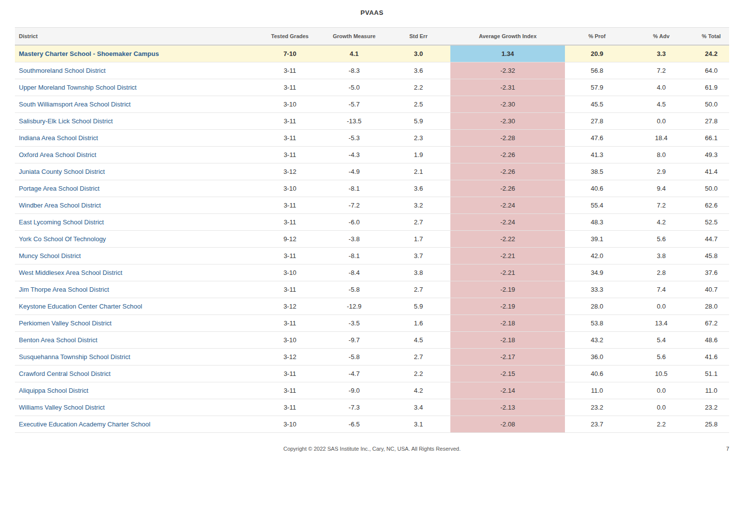PVAAS
| District | Tested Grades | Growth Measure | Std Err | Average Growth Index | % Prof | % Adv | % Total |
| --- | --- | --- | --- | --- | --- | --- | --- |
| Mastery Charter School - Shoemaker Campus | 7-10 | 4.1 | 3.0 | 1.34 | 20.9 | 3.3 | 24.2 |
| Southmoreland School District | 3-11 | -8.3 | 3.6 | -2.32 | 56.8 | 7.2 | 64.0 |
| Upper Moreland Township School District | 3-11 | -5.0 | 2.2 | -2.31 | 57.9 | 4.0 | 61.9 |
| South Williamsport Area School District | 3-10 | -5.7 | 2.5 | -2.30 | 45.5 | 4.5 | 50.0 |
| Salisbury-Elk Lick School District | 3-11 | -13.5 | 5.9 | -2.30 | 27.8 | 0.0 | 27.8 |
| Indiana Area School District | 3-11 | -5.3 | 2.3 | -2.28 | 47.6 | 18.4 | 66.1 |
| Oxford Area School District | 3-11 | -4.3 | 1.9 | -2.26 | 41.3 | 8.0 | 49.3 |
| Juniata County School District | 3-12 | -4.9 | 2.1 | -2.26 | 38.5 | 2.9 | 41.4 |
| Portage Area School District | 3-10 | -8.1 | 3.6 | -2.26 | 40.6 | 9.4 | 50.0 |
| Windber Area School District | 3-11 | -7.2 | 3.2 | -2.24 | 55.4 | 7.2 | 62.6 |
| East Lycoming School District | 3-11 | -6.0 | 2.7 | -2.24 | 48.3 | 4.2 | 52.5 |
| York Co School Of Technology | 9-12 | -3.8 | 1.7 | -2.22 | 39.1 | 5.6 | 44.7 |
| Muncy School District | 3-11 | -8.1 | 3.7 | -2.21 | 42.0 | 3.8 | 45.8 |
| West Middlesex Area School District | 3-10 | -8.4 | 3.8 | -2.21 | 34.9 | 2.8 | 37.6 |
| Jim Thorpe Area School District | 3-11 | -5.8 | 2.7 | -2.19 | 33.3 | 7.4 | 40.7 |
| Keystone Education Center Charter School | 3-12 | -12.9 | 5.9 | -2.19 | 28.0 | 0.0 | 28.0 |
| Perkiomen Valley School District | 3-11 | -3.5 | 1.6 | -2.18 | 53.8 | 13.4 | 67.2 |
| Benton Area School District | 3-10 | -9.7 | 4.5 | -2.18 | 43.2 | 5.4 | 48.6 |
| Susquehanna Township School District | 3-12 | -5.8 | 2.7 | -2.17 | 36.0 | 5.6 | 41.6 |
| Crawford Central School District | 3-11 | -4.7 | 2.2 | -2.15 | 40.6 | 10.5 | 51.1 |
| Aliquippa School District | 3-11 | -9.0 | 4.2 | -2.14 | 11.0 | 0.0 | 11.0 |
| Williams Valley School District | 3-11 | -7.3 | 3.4 | -2.13 | 23.2 | 0.0 | 23.2 |
| Executive Education Academy Charter School | 3-10 | -6.5 | 3.1 | -2.08 | 23.7 | 2.2 | 25.8 |
Copyright © 2022 SAS Institute Inc., Cary, NC, USA. All Rights Reserved. 7